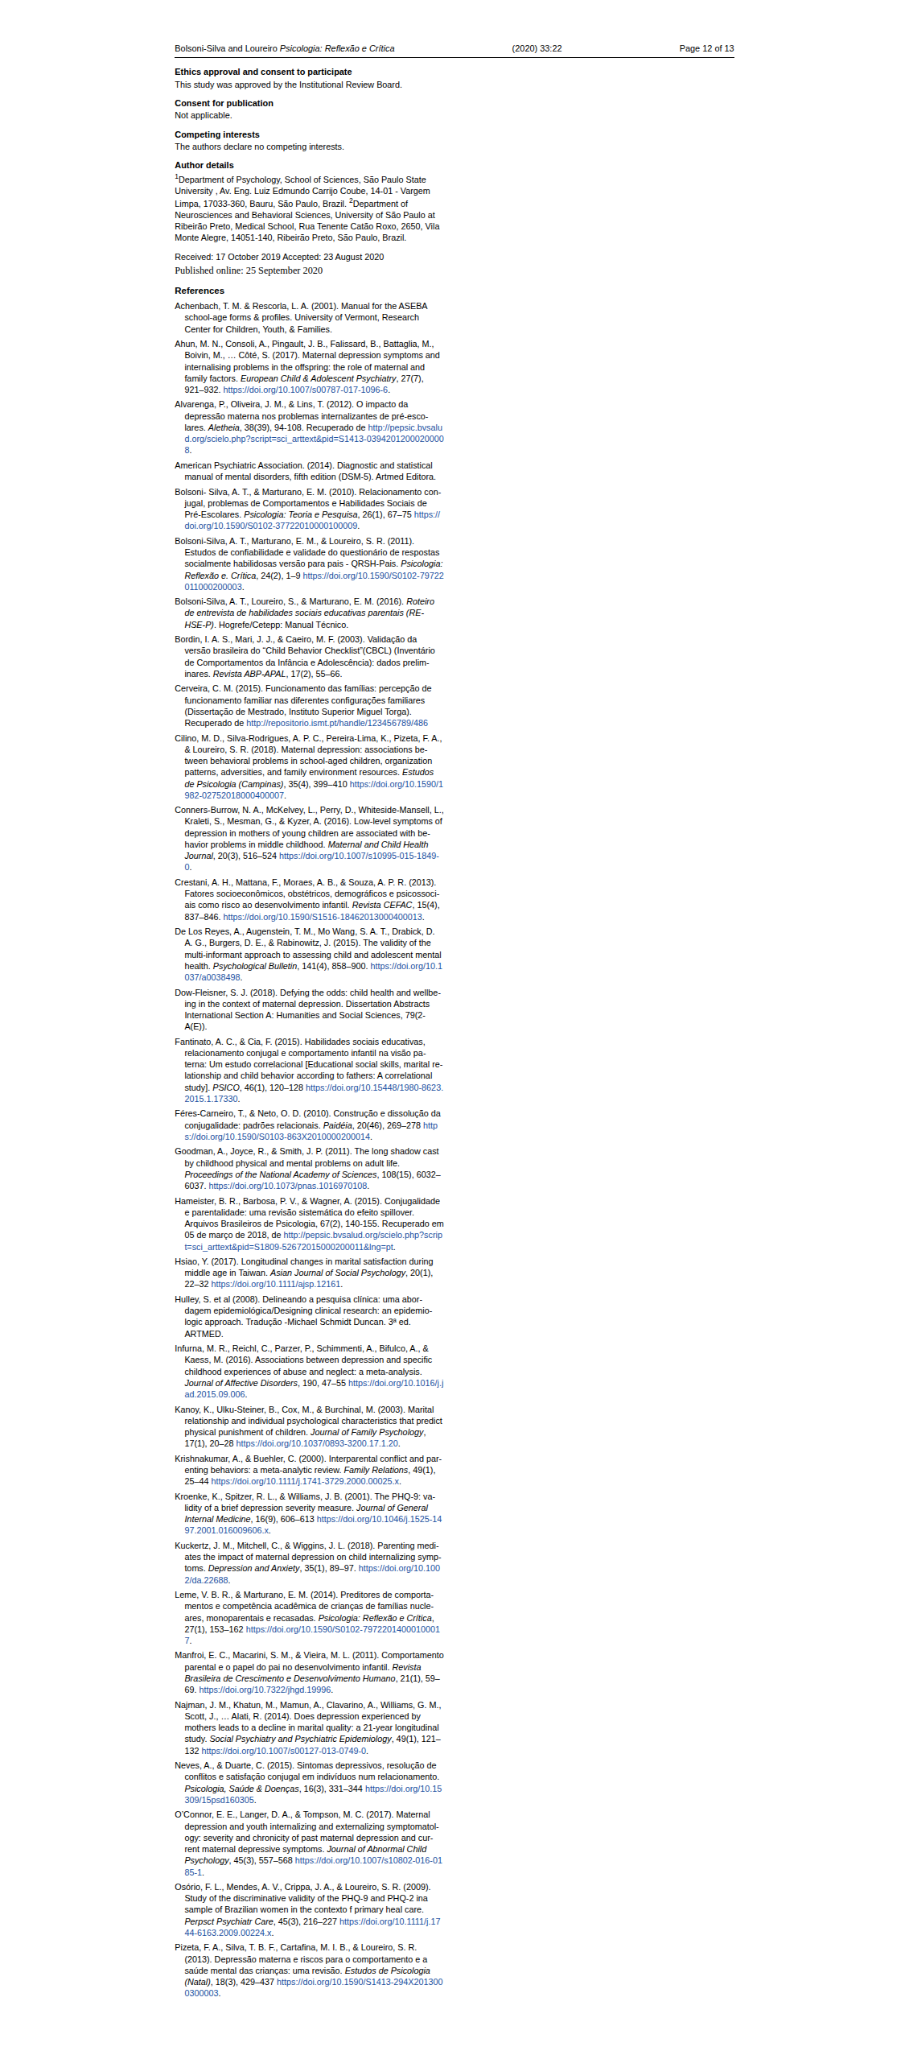Bolsoni-Silva and Loureiro Psicologia: Reflexão e Crítica
(2020) 33:22
Page 12 of 13
Ethics approval and consent to participate
This study was approved by the Institutional Review Board.
Consent for publication
Not applicable.
Competing interests
The authors declare no competing interests.
Author details
1Department of Psychology, School of Sciences, São Paulo State University , Av. Eng. Luiz Edmundo Carrijo Coube, 14-01 - Vargem Limpa, 17033-360, Bauru, São Paulo, Brazil. 2Department of Neurosciences and Behavioral Sciences, University of São Paulo at Ribeirão Preto, Medical School, Rua Tenente Catão Roxo, 2650, Vila Monte Alegre, 14051-140, Ribeirão Preto, São Paulo, Brazil.
Received: 17 October 2019 Accepted: 23 August 2020
Published online: 25 September 2020
References
Achenbach, T. M. & Rescorla, L. A. (2001). Manual for the ASEBA school-age forms & profiles. University of Vermont, Research Center for Children, Youth, & Families.
Ahun, M. N., Consoli, A., Pingault, J. B., Falissard, B., Battaglia, M., Boivin, M., … Côté, S. (2017). Maternal depression symptoms and internalising problems in the offspring: the role of maternal and family factors. European Child & Adolescent Psychiatry, 27(7), 921–932. https://doi.org/10.1007/s00787-017-1096-6.
Alvarenga, P., Oliveira, J. M., & Lins, T. (2012). O impacto da depressão materna nos problemas internalizantes de pré-escolares. Aletheia, 38(39), 94-108. Recuperado de http://pepsic.bvsalud.org/scielo.php?script=sci_arttext&pid=S1413-03942012000200008.
American Psychiatric Association. (2014). Diagnostic and statistical manual of mental disorders, fifth edition (DSM-5). Artmed Editora.
Bolsoni- Silva, A. T., & Marturano, E. M. (2010). Relacionamento conjugal, problemas de Comportamentos e Habilidades Sociais de Pré-Escolares. Psicologia: Teoria e Pesquisa, 26(1), 67–75 https://doi.org/10.1590/S0102-37722010000100009.
Bolsoni-Silva, A. T., Marturano, E. M., & Loureiro, S. R. (2011). Estudos de confiabilidade e validade do questionário de respostas socialmente habilidosas versão para pais - QRSH-Pais. Psicologia: Reflexão e. Crítica, 24(2), 1–9 https://doi.org/10.1590/S0102-79722011000200003.
Bolsoni-Silva, A. T., Loureiro, S., & Marturano, E. M. (2016). Roteiro de entrevista de habilidades sociais educativas parentais (RE-HSE-P). Hogrefe/Cetepp: Manual Técnico.
Bordin, I. A. S., Mari, J. J., & Caeiro, M. F. (2003). Validação da versão brasileira do “Child Behavior Checklist”(CBCL) (Inventário de Comportamentos da Infância e Adolescência): dados preliminares. Revista ABP-APAL, 17(2), 55–66.
Cerveira, C. M. (2015). Funcionamento das famílias: percepção de funcionamento familiar nas diferentes configurações familiares (Dissertação de Mestrado, Instituto Superior Miguel Torga). Recuperado de http://repositorio.ismt.pt/handle/123456789/486
Cilino, M. D., Silva-Rodrigues, A. P. C., Pereira-Lima, K., Pizeta, F. A., & Loureiro, S. R. (2018). Maternal depression: associations between behavioral problems in school-aged children, organization patterns, adversities, and family environment resources. Estudos de Psicologia (Campinas), 35(4), 399–410 https://doi.org/10.1590/1982-02752018000400007.
Conners-Burrow, N. A., McKelvey, L., Perry, D., Whiteside-Mansell, L., Kraleti, S., Mesman, G., & Kyzer, A. (2016). Low-level symptoms of depression in mothers of young children are associated with behavior problems in middle childhood. Maternal and Child Health Journal, 20(3), 516–524 https://doi.org/10.1007/s10995-015-1849-0.
Crestani, A. H., Mattana, F., Moraes, A. B., & Souza, A. P. R. (2013). Fatores socioeconômicos, obstétricos, demográficos e psicossociais como risco ao desenvolvimento infantil. Revista CEFAC, 15(4), 837–846. https://doi.org/10.1590/S1516-18462013000400013.
De Los Reyes, A., Augenstein, T. M., Mo Wang, S. A. T., Drabick, D. A. G., Burgers, D. E., & Rabinowitz, J. (2015). The validity of the multi-informant approach to assessing child and adolescent mental health. Psychological Bulletin, 141(4), 858–900. https://doi.org/10.1037/a0038498.
Dow-Fleisner, S. J. (2018). Defying the odds: child health and wellbeing in the context of maternal depression. Dissertation Abstracts International Section A: Humanities and Social Sciences, 79(2-A(E)).
Fantinato, A. C., & Cia, F. (2015). Habilidades sociais educativas, relacionamento conjugal e comportamento infantil na visão paterna: Um estudo correlacional [Educational social skills, marital relationship and child behavior according to fathers: A correlational study]. PSICO, 46(1), 120–128 https://doi.org/10.15448/1980-8623.2015.1.17330.
Féres-Carneiro, T., & Neto, O. D. (2010). Construção e dissolução da conjugalidade: padrões relacionais. Paidéia, 20(46), 269–278 https://doi.org/10.1590/S0103-863X2010000200014.
Goodman, A., Joyce, R., & Smith, J. P. (2011). The long shadow cast by childhood physical and mental problems on adult life. Proceedings of the National Academy of Sciences, 108(15), 6032–6037. https://doi.org/10.1073/pnas.1016970108.
Hameister, B. R., Barbosa, P. V., & Wagner, A. (2015). Conjugalidade e parentalidade: uma revisão sistemática do efeito spillover. Arquivos Brasileiros de Psicologia, 67(2), 140-155. Recuperado em 05 de março de 2018, de http://pepsic.bvsalud.org/scielo.php?script=sci_arttext&pid=S1809-52672015000200011&lng=pt.
Hsiao, Y. (2017). Longitudinal changes in marital satisfaction during middle age in Taiwan. Asian Journal of Social Psychology, 20(1), 22–32 https://doi.org/10.1111/ajsp.12161.
Hulley, S. et al (2008). Delineando a pesquisa clínica: uma abordagem epidemiológica/Designing clinical research: an epidemiologic approach. Tradução -Michael Schmidt Duncan. 3ª ed. ARTMED.
Infurna, M. R., Reichl, C., Parzer, P., Schimmenti, A., Bifulco, A., & Kaess, M. (2016). Associations between depression and specific childhood experiences of abuse and neglect: a meta-analysis. Journal of Affective Disorders, 190, 47–55 https://doi.org/10.1016/j.jad.2015.09.006.
Kanoy, K., Ulku-Steiner, B., Cox, M., & Burchinal, M. (2003). Marital relationship and individual psychological characteristics that predict physical punishment of children. Journal of Family Psychology, 17(1), 20–28 https://doi.org/10.1037/0893-3200.17.1.20.
Krishnakumar, A., & Buehler, C. (2000). Interparental conflict and parenting behaviors: a meta-analytic review. Family Relations, 49(1), 25–44 https://doi.org/10.1111/j.1741-3729.2000.00025.x.
Kroenke, K., Spitzer, R. L., & Williams, J. B. (2001). The PHQ-9: validity of a brief depression severity measure. Journal of General Internal Medicine, 16(9), 606–613 https://doi.org/10.1046/j.1525-1497.2001.016009606.x.
Kuckertz, J. M., Mitchell, C., & Wiggins, J. L. (2018). Parenting mediates the impact of maternal depression on child internalizing symptoms. Depression and Anxiety, 35(1), 89–97. https://doi.org/10.1002/da.22688.
Leme, V. B. R., & Marturano, E. M. (2014). Preditores de comportamentos e competência acadêmica de crianças de famílias nucleares, monoparentais e recasadas. Psicologia: Reflexão e Crítica, 27(1), 153–162 https://doi.org/10.1590/S0102-79722014000100017.
Manfroi, E. C., Macarini, S. M., & Vieira, M. L. (2011). Comportamento parental e o papel do pai no desenvolvimento infantil. Revista Brasileira de Crescimento e Desenvolvimento Humano, 21(1), 59–69. https://doi.org/10.7322/jhgd.19996.
Najman, J. M., Khatun, M., Mamun, A., Clavarino, A., Williams, G. M., Scott, J., … Alati, R. (2014). Does depression experienced by mothers leads to a decline in marital quality: a 21-year longitudinal study. Social Psychiatry and Psychiatric Epidemiology, 49(1), 121–132 https://doi.org/10.1007/s00127-013-0749-0.
Neves, A., & Duarte, C. (2015). Sintomas depressivos, resolução de conflitos e satisfação conjugal em indivíduos num relacionamento. Psicologia, Saúde & Doenças, 16(3), 331–344 https://doi.org/10.15309/15psd160305.
O’Connor, E. E., Langer, D. A., & Tompson, M. C. (2017). Maternal depression and youth internalizing and externalizing symptomatology: severity and chronicity of past maternal depression and current maternal depressive symptoms. Journal of Abnormal Child Psychology, 45(3), 557–568 https://doi.org/10.1007/s10802-016-0185-1.
Osório, F. L., Mendes, A. V., Crippa, J. A., & Loureiro, S. R. (2009). Study of the discriminative validity of the PHQ-9 and PHQ-2 ina sample of Brazilian women in the contexto f primary heal care. Perpsct Psychiatr Care, 45(3), 216–227 https://doi.org/10.1111/j.1744-6163.2009.00224.x.
Pizeta, F. A., Silva, T. B. F., Cartafina, M. I. B., & Loureiro, S. R. (2013). Depressão materna e riscos para o comportamento e a saúde mental das crianças: uma revisão. Estudos de Psicologia (Natal), 18(3), 429–437 https://doi.org/10.1590/S1413-294X2013000300003.